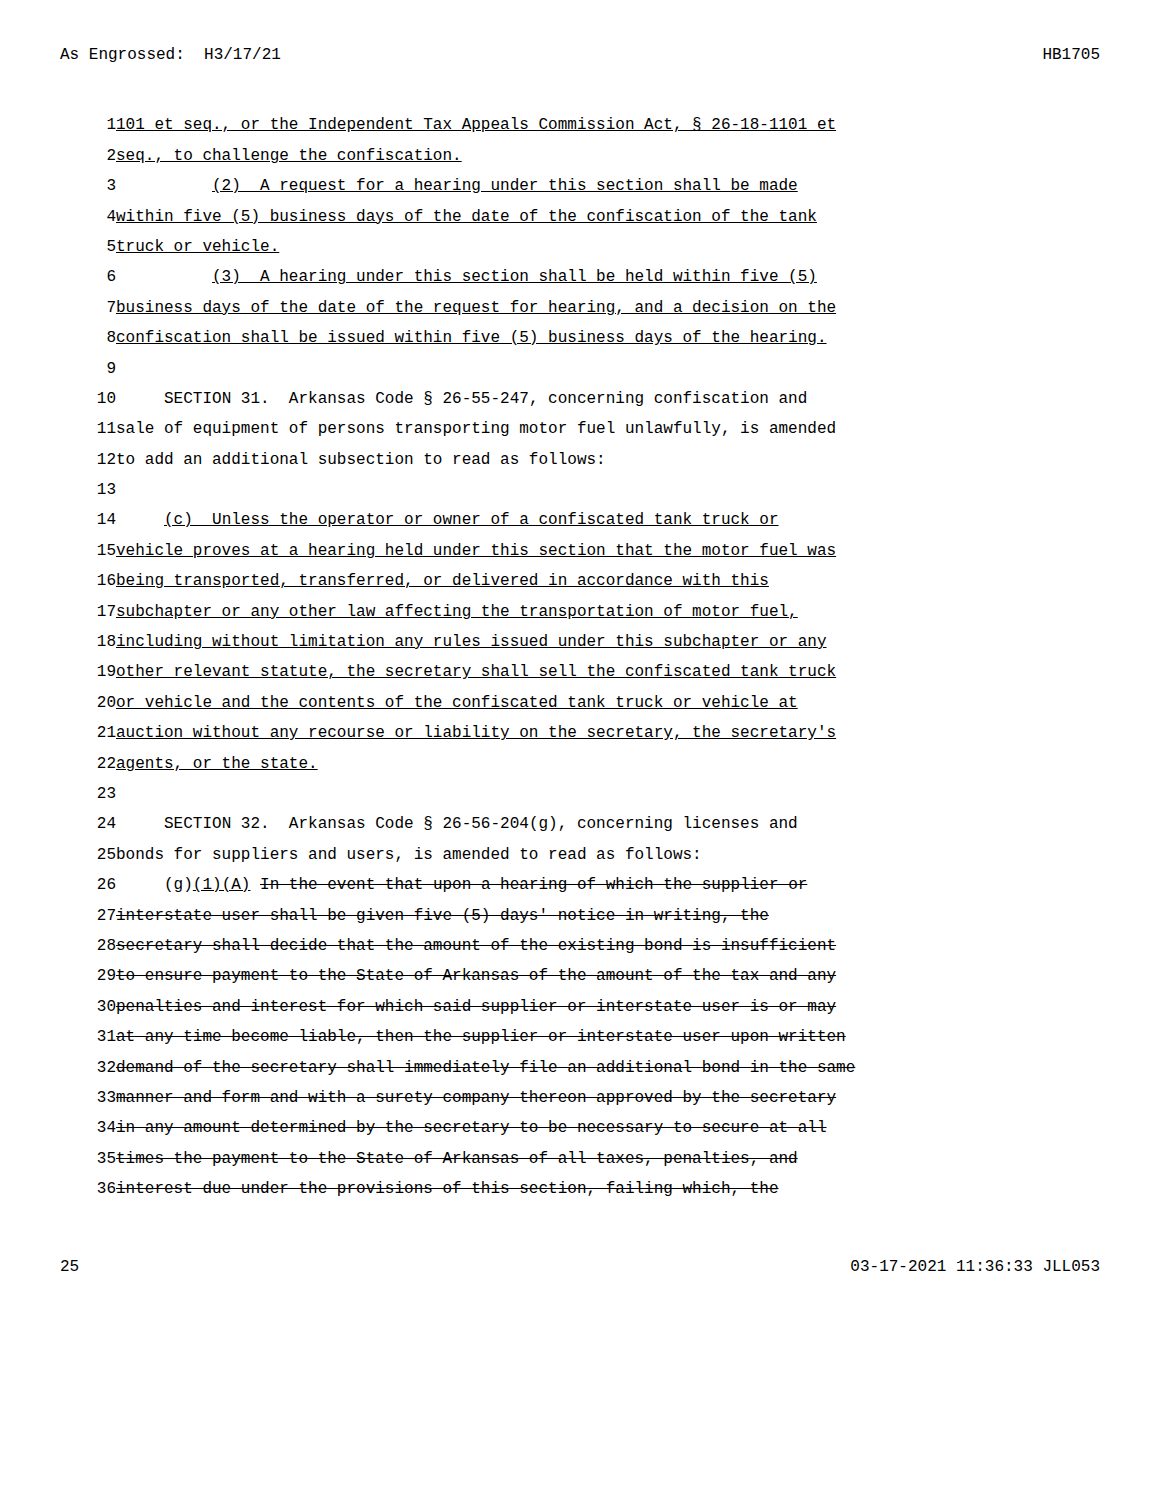As Engrossed: H3/17/21 HB1705
| 1 | 101 et seq., or the Independent Tax Appeals Commission Act, § 26-18-1101 et |
| 2 | seq., to challenge the confiscation. |
| 3 | (2) A request for a hearing under this section shall be made |
| 4 | within five (5) business days of the date of the confiscation of the tank |
| 5 | truck or vehicle. |
| 6 | (3) A hearing under this section shall be held within five (5) |
| 7 | business days of the date of the request for hearing, and a decision on the |
| 8 | confiscation shall be issued within five (5) business days of the hearing. |
| 9 | |
| 10 | SECTION 31. Arkansas Code § 26-55-247, concerning confiscation and |
| 11 | sale of equipment of persons transporting motor fuel unlawfully, is amended |
| 12 | to add an additional subsection to read as follows: |
| 13 | |
| 14 | (c) Unless the operator or owner of a confiscated tank truck or |
| 15 | vehicle proves at a hearing held under this section that the motor fuel was |
| 16 | being transported, transferred, or delivered in accordance with this |
| 17 | subchapter or any other law affecting the transportation of motor fuel, |
| 18 | including without limitation any rules issued under this subchapter or any |
| 19 | other relevant statute, the secretary shall sell the confiscated tank truck |
| 20 | or vehicle and the contents of the confiscated tank truck or vehicle at |
| 21 | auction without any recourse or liability on the secretary, the secretary's |
| 22 | agents, or the state. |
| 23 | |
| 24 | SECTION 32. Arkansas Code § 26-56-204(g), concerning licenses and |
| 25 | bonds for suppliers and users, is amended to read as follows: |
| 26 | (g) (1)(A) In the event that upon a hearing of which the supplier or |
| 27 | interstate user shall be given five (5) days' notice in writing, the |
| 28 | secretary shall decide that the amount of the existing bond is insufficient |
| 29 | to ensure payment to the State of Arkansas of the amount of the tax and any |
| 30 | penalties and interest for which said supplier or interstate user is or may |
| 31 | at any time become liable, then the supplier or interstate user upon written |
| 32 | demand of the secretary shall immediately file an additional bond in the same |
| 33 | manner and form and with a surety company thereon approved by the secretary |
| 34 | in any amount determined by the secretary to be necessary to secure at all |
| 35 | times the payment to the State of Arkansas of all taxes, penalties, and |
| 36 | interest due under the provisions of this section, failing which, the |
25 03-17-2021 11:36:33 JLL053